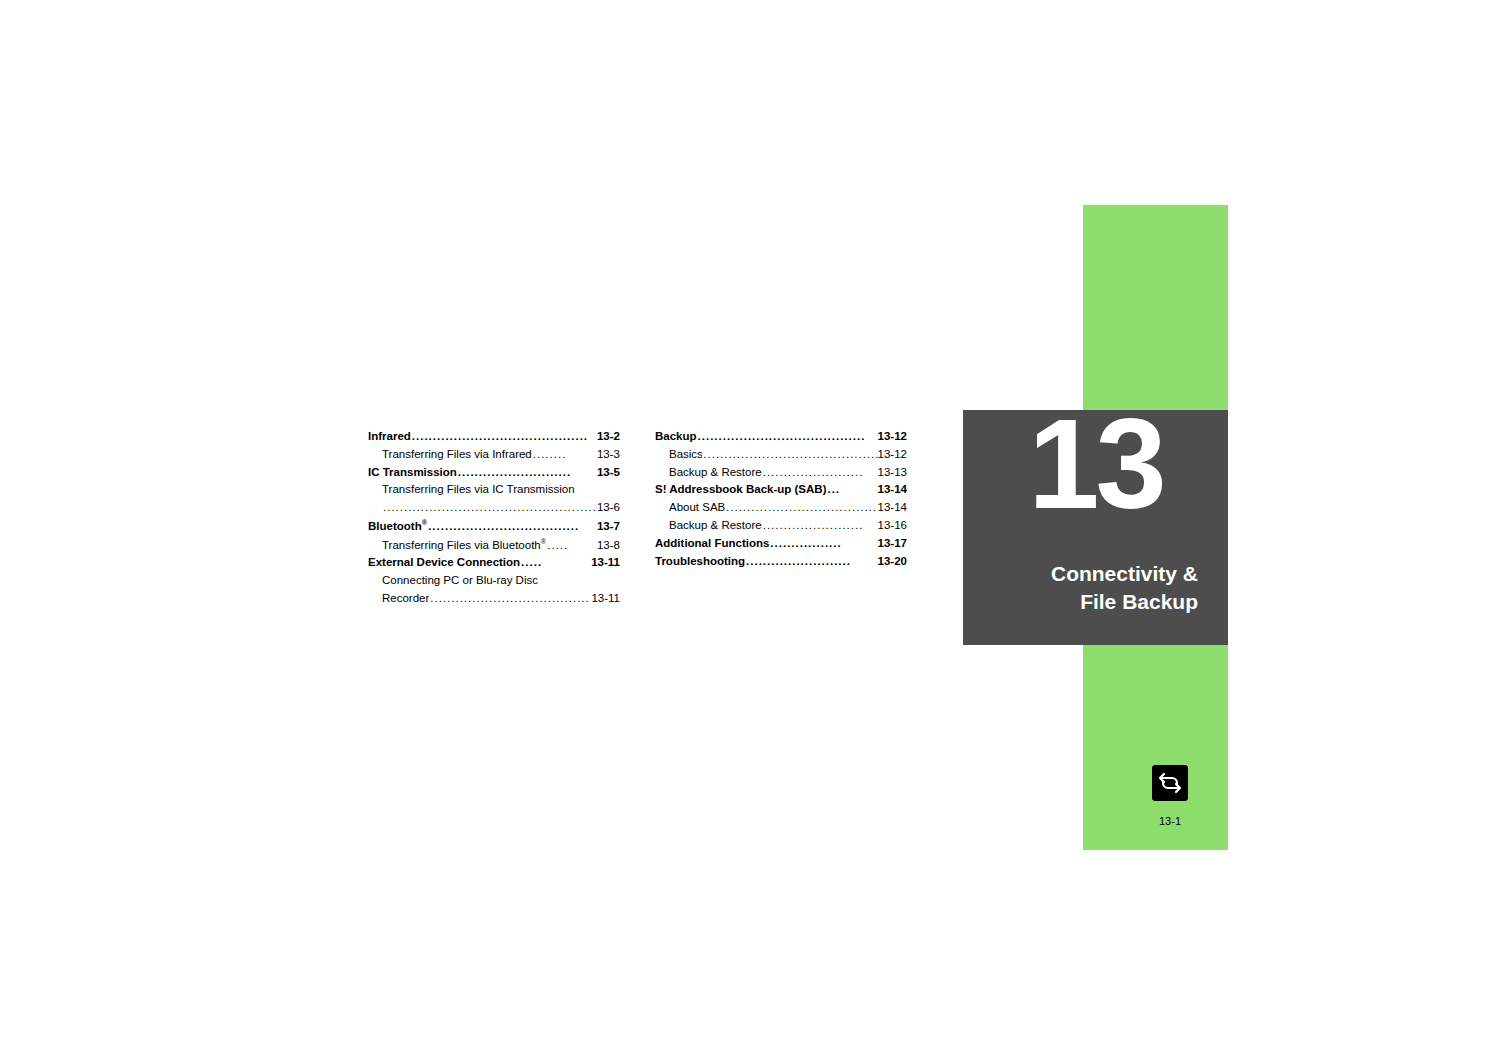13
Connectivity &
File Backup
13-1
Infrared .......................................... 13-2
Transferring Files via Infrared ........ 13-3
IC Transmission ........................... 13-5
Transferring Files via IC Transmission
....................................................... 13-6
Bluetooth® .................................... 13-7
Transferring Files via Bluetooth® ..... 13-8
External Device Connection ..... 13-11
Connecting PC or Blu-ray Disc
Recorder ...................................... 13-11
Backup ........................................ 13-12
Basics .......................................... 13-12
Backup & Restore ........................ 13-13
S! Addressbook Back-up (SAB) ... 13-14
About SAB .................................... 13-14
Backup & Restore ........................ 13-16
Additional Functions ................. 13-17
Troubleshooting ......................... 13-20